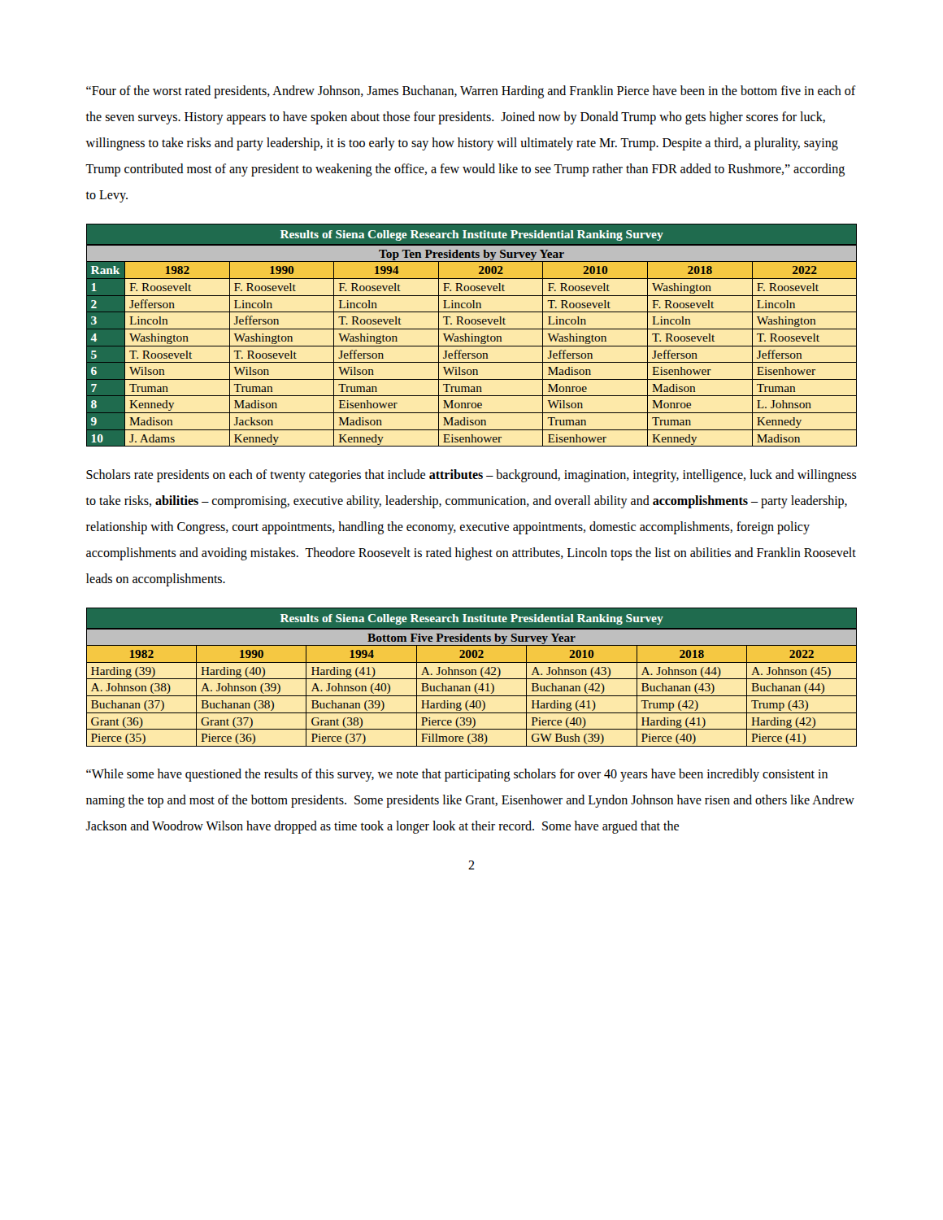“Four of the worst rated presidents, Andrew Johnson, James Buchanan, Warren Harding and Franklin Pierce have been in the bottom five in each of the seven surveys. History appears to have spoken about those four presidents. Joined now by Donald Trump who gets higher scores for luck, willingness to take risks and party leadership, it is too early to say how history will ultimately rate Mr. Trump. Despite a third, a plurality, saying Trump contributed most of any president to weakening the office, a few would like to see Trump rather than FDR added to Rushmore,” according to Levy.
Results of Siena College Research Institute Presidential Ranking Survey
| Top Ten Presidents by Survey Year |
| --- |
| Rank | 1982 | 1990 | 1994 | 2002 | 2010 | 2018 | 2022 |
| 1 | F. Roosevelt | F. Roosevelt | F. Roosevelt | F. Roosevelt | F. Roosevelt | Washington | F. Roosevelt |
| 2 | Jefferson | Lincoln | Lincoln | Lincoln | T. Roosevelt | F. Roosevelt | Lincoln |
| 3 | Lincoln | Jefferson | T. Roosevelt | T. Roosevelt | Lincoln | Lincoln | Washington |
| 4 | Washington | Washington | Washington | Washington | Washington | T. Roosevelt | T. Roosevelt |
| 5 | T. Roosevelt | T. Roosevelt | Jefferson | Jefferson | Jefferson | Jefferson | Jefferson |
| 6 | Wilson | Wilson | Wilson | Wilson | Madison | Eisenhower | Eisenhower |
| 7 | Truman | Truman | Truman | Truman | Monroe | Madison | Truman |
| 8 | Kennedy | Madison | Eisenhower | Monroe | Wilson | Monroe | L. Johnson |
| 9 | Madison | Jackson | Madison | Madison | Truman | Truman | Kennedy |
| 10 | J. Adams | Kennedy | Kennedy | Eisenhower | Eisenhower | Kennedy | Madison |
Scholars rate presidents on each of twenty categories that include attributes – background, imagination, integrity, intelligence, luck and willingness to take risks, abilities – compromising, executive ability, leadership, communication, and overall ability and accomplishments – party leadership, relationship with Congress, court appointments, handling the economy, executive appointments, domestic accomplishments, foreign policy accomplishments and avoiding mistakes. Theodore Roosevelt is rated highest on attributes, Lincoln tops the list on abilities and Franklin Roosevelt leads on accomplishments.
Results of Siena College Research Institute Presidential Ranking Survey
| Bottom Five Presidents by Survey Year |
| --- |
| 1982 | 1990 | 1994 | 2002 | 2010 | 2018 | 2022 |
| Harding (39) | Harding (40) | Harding (41) | A. Johnson (42) | A. Johnson (43) | A. Johnson (44) | A. Johnson (45) |
| A. Johnson (38) | A. Johnson (39) | A. Johnson (40) | Buchanan (41) | Buchanan (42) | Buchanan (43) | Buchanan (44) |
| Buchanan (37) | Buchanan (38) | Buchanan (39) | Harding (40) | Harding (41) | Trump (42) | Trump (43) |
| Grant (36) | Grant (37) | Grant (38) | Pierce (39) | Pierce (40) | Harding (41) | Harding (42) |
| Pierce (35) | Pierce (36) | Pierce (37) | Fillmore (38) | GW Bush (39) | Pierce (40) | Pierce (41) |
“While some have questioned the results of this survey, we note that participating scholars for over 40 years have been incredibly consistent in naming the top and most of the bottom presidents. Some presidents like Grant, Eisenhower and Lyndon Johnson have risen and others like Andrew Jackson and Woodrow Wilson have dropped as time took a longer look at their record. Some have argued that the
2